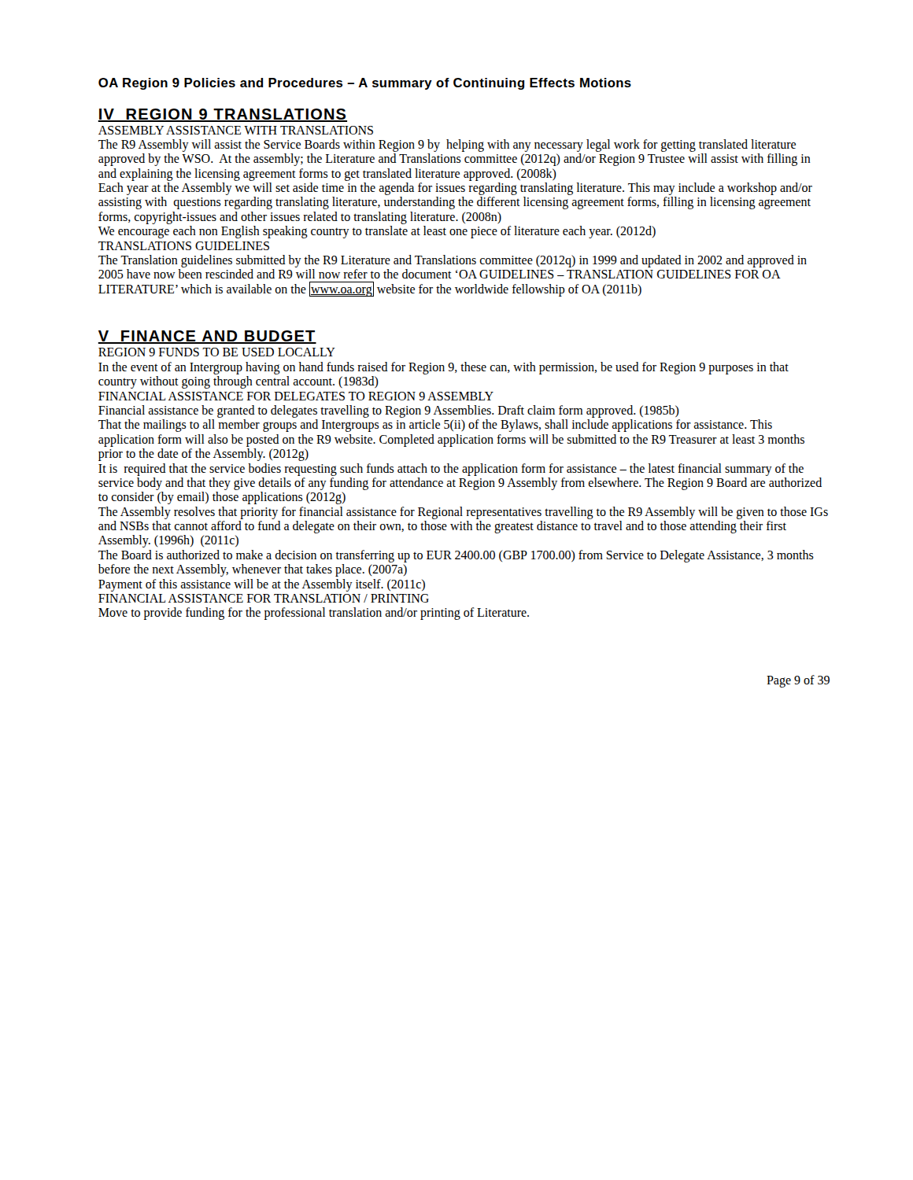OA Region 9 Policies and Procedures – A summary of Continuing Effects Motions
IV REGION 9 TRANSLATIONS
ASSEMBLY ASSISTANCE WITH TRANSLATIONS
The R9 Assembly will assist the Service Boards within Region 9 by helping with any necessary legal work for getting translated literature approved by the WSO. At the assembly; the Literature and Translations committee (2012q) and/or Region 9 Trustee will assist with filling in and explaining the licensing agreement forms to get translated literature approved. (2008k)
Each year at the Assembly we will set aside time in the agenda for issues regarding translating literature. This may include a workshop and/or assisting with questions regarding translating literature, understanding the different licensing agreement forms, filling in licensing agreement forms, copyright-issues and other issues related to translating literature. (2008n)
We encourage each non English speaking country to translate at least one piece of literature each year. (2012d)
TRANSLATIONS GUIDELINES
The Translation guidelines submitted by the R9 Literature and Translations committee (2012q) in 1999 and updated in 2002 and approved in 2005 have now been rescinded and R9 will now refer to the document ‘OA GUIDELINES – TRANSLATION GUIDELINES FOR OA LITERATURE’ which is available on the www.oa.org website for the worldwide fellowship of OA (2011b)
V FINANCE AND BUDGET
REGION 9 FUNDS TO BE USED LOCALLY
In the event of an Intergroup having on hand funds raised for Region 9, these can, with permission, be used for Region 9 purposes in that country without going through central account. (1983d)
FINANCIAL ASSISTANCE FOR DELEGATES TO REGION 9 ASSEMBLY
Financial assistance be granted to delegates travelling to Region 9 Assemblies. Draft claim form approved. (1985b)
That the mailings to all member groups and Intergroups as in article 5(ii) of the Bylaws, shall include applications for assistance. This application form will also be posted on the R9 website. Completed application forms will be submitted to the R9 Treasurer at least 3 months prior to the date of the Assembly. (2012g)
It is required that the service bodies requesting such funds attach to the application form for assistance – the latest financial summary of the service body and that they give details of any funding for attendance at Region 9 Assembly from elsewhere. The Region 9 Board are authorized to consider (by email) those applications (2012g)
The Assembly resolves that priority for financial assistance for Regional representatives travelling to the R9 Assembly will be given to those IGs and NSBs that cannot afford to fund a delegate on their own, to those with the greatest distance to travel and to those attending their first Assembly. (1996h) (2011c)
The Board is authorized to make a decision on transferring up to EUR 2400.00 (GBP 1700.00) from Service to Delegate Assistance, 3 months before the next Assembly, whenever that takes place. (2007a)
Payment of this assistance will be at the Assembly itself. (2011c)
FINANCIAL ASSISTANCE FOR TRANSLATION / PRINTING
Move to provide funding for the professional translation and/or printing of Literature.
Page 9 of 39